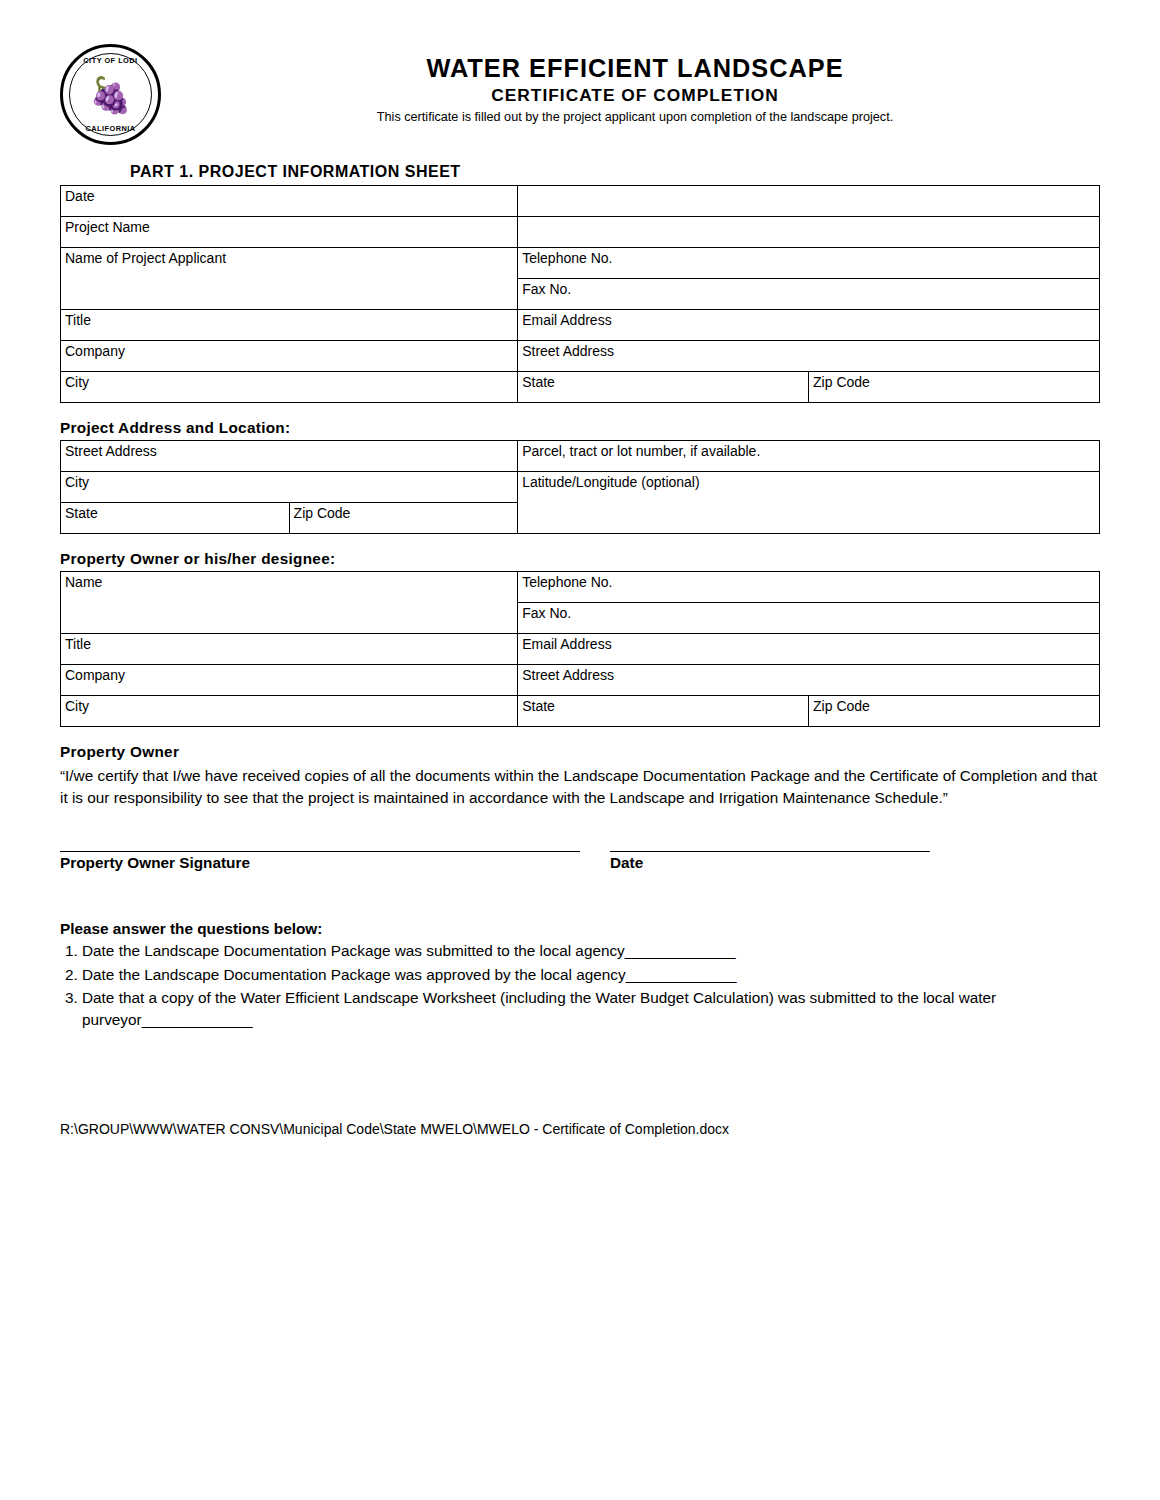CITY OF LODI
🍇
CALIFORNIA
WATER EFFICIENT LANDSCAPE
CERTIFICATE OF COMPLETION
This certificate is filled out by the project applicant upon completion of the landscape project.
PART 1. PROJECT INFORMATION SHEET
| Date | |
| Project Name | |
| Name of Project Applicant | Telephone No. |
| Fax No. |
| Title | Email Address |
| Company | Street Address |
| City | State | Zip Code |
Project Address and Location:
| Street Address | Parcel, tract or lot number, if available. |
| City | Latitude/Longitude (optional) |
| State | Zip Code |
Property Owner or his/her designee:
| Name | Telephone No. |
| Fax No. |
| Title | Email Address |
| Company | Street Address |
| City | State | Zip Code |
Property Owner
“I/we certify that I/we have received copies of all the documents within the Landscape Documentation Package and the Certificate of Completion and that it is our responsibility to see that the project is maintained in accordance with the Landscape and Irrigation Maintenance Schedule.”
Property Owner Signature
Date
Please answer the questions below:
Date the Landscape Documentation Package was submitted to the local agency_____________
Date the Landscape Documentation Package was approved by the local agency_____________
Date that a copy of the Water Efficient Landscape Worksheet (including the Water Budget Calculation) was submitted to the local water purveyor_____________
R:\GROUP\WWW\WATER CONSV\Municipal Code\State MWELO\MWELO - Certificate of Completion.docx